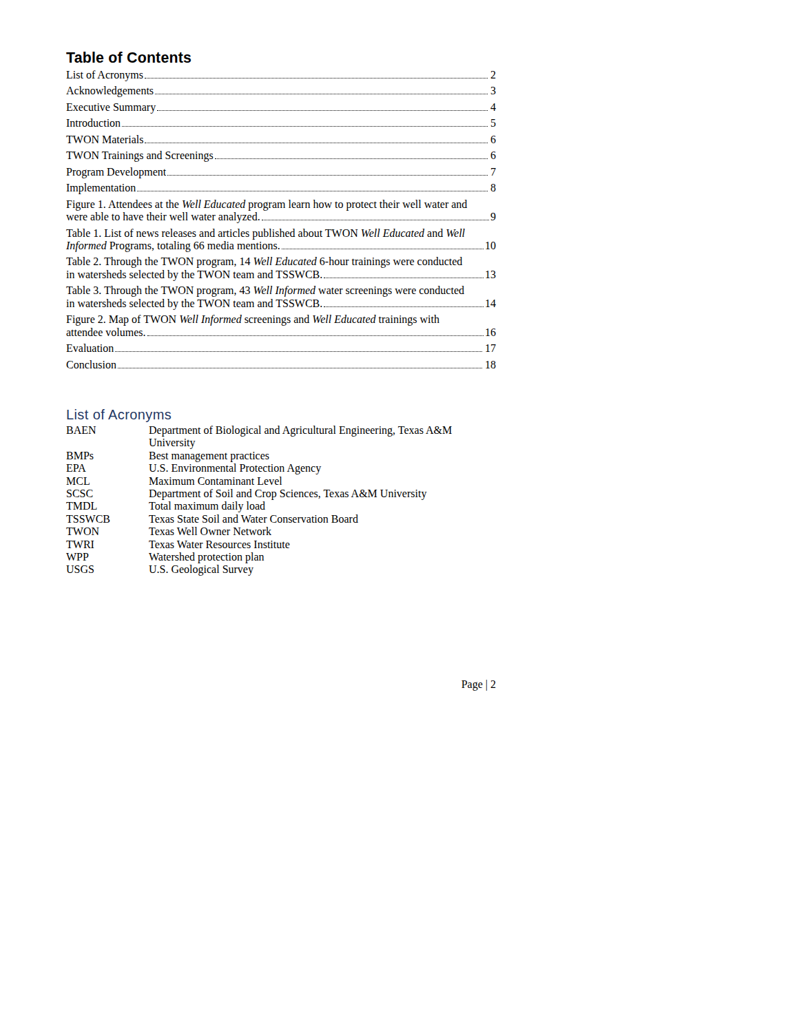Table of Contents
List of Acronyms 2
Acknowledgements 3
Executive Summary 4
Introduction 5
TWON Materials 6
TWON Trainings and Screenings 6
Program Development 7
Implementation 8
Figure 1. Attendees at the Well Educated program learn how to protect their well water and were able to have their well water analyzed. 9
Table 1. List of news releases and articles published about TWON Well Educated and Well Informed Programs, totaling 66 media mentions. 10
Table 2. Through the TWON program, 14 Well Educated 6-hour trainings were conducted in watersheds selected by the TWON team and TSSWCB. 13
Table 3. Through the TWON program, 43 Well Informed water screenings were conducted in watersheds selected by the TWON team and TSSWCB. 14
Figure 2. Map of TWON Well Informed screenings and Well Educated trainings with attendee volumes. 16
Evaluation 17
Conclusion 18
List of Acronyms
| BAEN | Department of Biological and Agricultural Engineering, Texas A&M University |
| BMPs | Best management practices |
| EPA | U.S. Environmental Protection Agency |
| MCL | Maximum Contaminant Level |
| SCSC | Department of Soil and Crop Sciences, Texas A&M University |
| TMDL | Total maximum daily load |
| TSSWCB | Texas State Soil and Water Conservation Board |
| TWON | Texas Well Owner Network |
| TWRI | Texas Water Resources Institute |
| WPP | Watershed protection plan |
| USGS | U.S. Geological Survey |
Page | 2